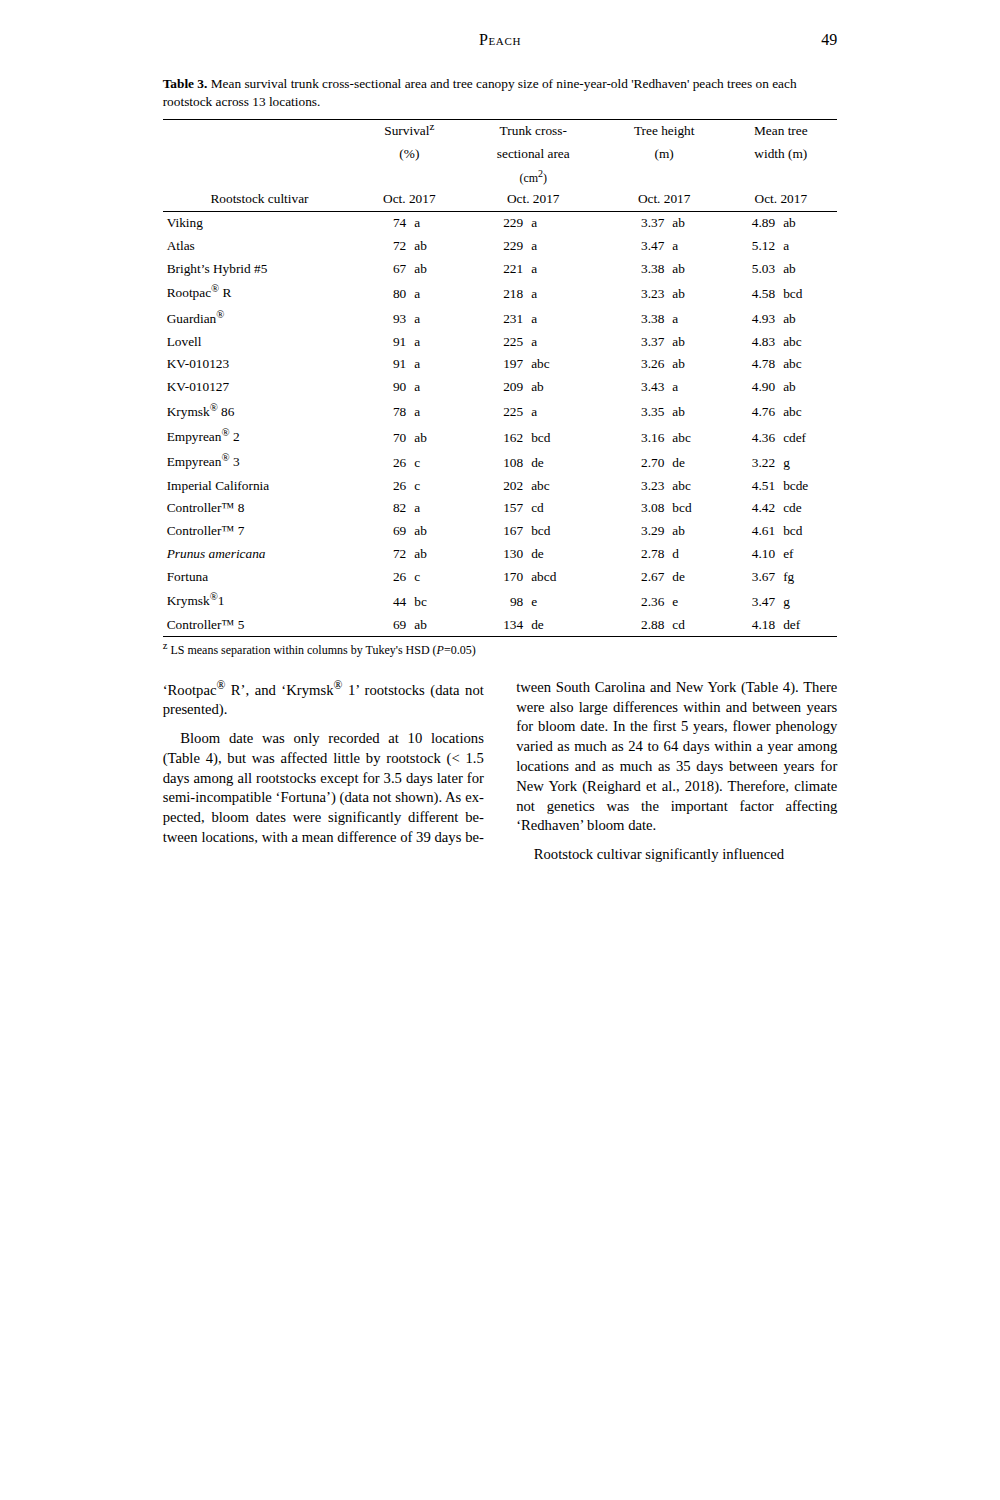Peach 49
Table 3. Mean survival trunk cross-sectional area and tree canopy size of nine-year-old 'Redhaven' peach trees on each rootstock across 13 locations.
| | Survival z | Trunk cross- | Tree height | Mean tree |
| --- | --- | --- | --- | --- |
| (%) | sectional area | (m) | width (m) |
| | (cm 2 ) | | |
| Rootstock cultivar | Oct. 2017 | Oct. 2017 | Oct. 2017 | Oct. 2017 |
| Viking | 74 | a | 229 | a | 3.37 | ab | 4.89 | ab |
| Atlas | 72 | ab | 229 | a | 3.47 | a | 5.12 | a |
| Bright’s Hybrid #5 | 67 | ab | 221 | a | 3.38 | ab | 5.03 | ab |
| Rootpac ® R | 80 | a | 218 | a | 3.23 | ab | 4.58 | bcd |
| Guardian ® | 93 | a | 231 | a | 3.38 | a | 4.93 | ab |
| Lovell | 91 | a | 225 | a | 3.37 | ab | 4.83 | abc |
| KV-010123 | 91 | a | 197 | abc | 3.26 | ab | 4.78 | abc |
| KV-010127 | 90 | a | 209 | ab | 3.43 | a | 4.90 | ab |
| Krymsk ® 86 | 78 | a | 225 | a | 3.35 | ab | 4.76 | abc |
| Empyrean ® 2 | 70 | ab | 162 | bcd | 3.16 | abc | 4.36 | cdef |
| Empyrean ® 3 | 26 | c | 108 | de | 2.70 | de | 3.22 | g |
| Imperial California | 26 | c | 202 | abc | 3.23 | abc | 4.51 | bcde |
| Controller™ 8 | 82 | a | 157 | cd | 3.08 | bcd | 4.42 | cde |
| Controller™ 7 | 69 | ab | 167 | bcd | 3.29 | ab | 4.61 | bcd |
| Prunus americana | 72 | ab | 130 | de | 2.78 | d | 4.10 | ef |
| Fortuna | 26 | c | 170 | abcd | 2.67 | de | 3.67 | fg |
| Krymsk ® 1 | 44 | bc | 98 | e | 2.36 | e | 3.47 | g |
| Controller™ 5 | 69 | ab | 134 | de | 2.88 | cd | 4.18 | def |
z LS means separation within columns by Tukey's HSD (P=0.05)
‘Rootpac® R’, and ‘Krymsk® 1’ rootstocks (data not presented).
Bloom date was only recorded at 10 locations (Table 4), but was affected little by rootstock (< 1.5 days among all rootstocks except for 3.5 days later for semi-incompatible ‘Fortuna’) (data not shown). As expected, bloom dates were significantly different between locations, with a mean difference of 39 days between South Carolina and New York (Table 4). There were also large differences within and between years for bloom date. In the first 5 years, flower phenology varied as much as 24 to 64 days within a year among locations and as much as 35 days between years for New York (Reighard et al., 2018). Therefore, climate not genetics was the important factor affecting ‘Redhaven’ bloom date.
Rootstock cultivar significantly influenced